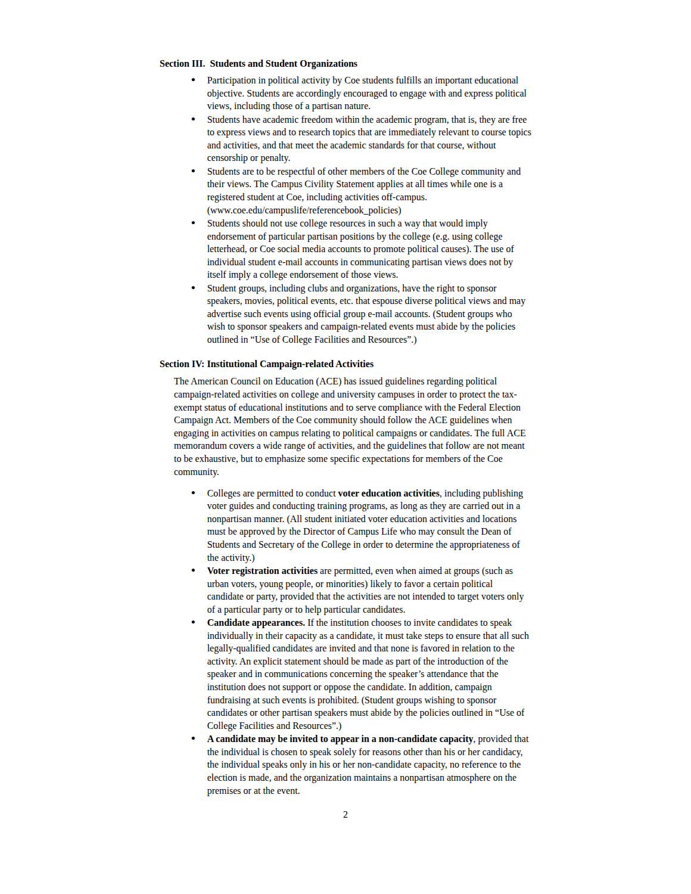Section III. Students and Student Organizations
Participation in political activity by Coe students fulfills an important educational objective. Students are accordingly encouraged to engage with and express political views, including those of a partisan nature.
Students have academic freedom within the academic program, that is, they are free to express views and to research topics that are immediately relevant to course topics and activities, and that meet the academic standards for that course, without censorship or penalty.
Students are to be respectful of other members of the Coe College community and their views. The Campus Civility Statement applies at all times while one is a registered student at Coe, including activities off-campus. (www.coe.edu/campuslife/referencebook_policies)
Students should not use college resources in such a way that would imply endorsement of particular partisan positions by the college (e.g. using college letterhead, or Coe social media accounts to promote political causes). The use of individual student e-mail accounts in communicating partisan views does not by itself imply a college endorsement of those views.
Student groups, including clubs and organizations, have the right to sponsor speakers, movies, political events, etc. that espouse diverse political views and may advertise such events using official group e-mail accounts. (Student groups who wish to sponsor speakers and campaign-related events must abide by the policies outlined in “Use of College Facilities and Resources”.)
Section IV: Institutional Campaign-related Activities
The American Council on Education (ACE) has issued guidelines regarding political campaign-related activities on college and university campuses in order to protect the tax-exempt status of educational institutions and to serve compliance with the Federal Election Campaign Act. Members of the Coe community should follow the ACE guidelines when engaging in activities on campus relating to political campaigns or candidates. The full ACE memorandum covers a wide range of activities, and the guidelines that follow are not meant to be exhaustive, but to emphasize some specific expectations for members of the Coe community.
Colleges are permitted to conduct voter education activities, including publishing voter guides and conducting training programs, as long as they are carried out in a nonpartisan manner. (All student initiated voter education activities and locations must be approved by the Director of Campus Life who may consult the Dean of Students and Secretary of the College in order to determine the appropriateness of the activity.)
Voter registration activities are permitted, even when aimed at groups (such as urban voters, young people, or minorities) likely to favor a certain political candidate or party, provided that the activities are not intended to target voters only of a particular party or to help particular candidates.
Candidate appearances. If the institution chooses to invite candidates to speak individually in their capacity as a candidate, it must take steps to ensure that all such legally-qualified candidates are invited and that none is favored in relation to the activity. An explicit statement should be made as part of the introduction of the speaker and in communications concerning the speaker’s attendance that the institution does not support or oppose the candidate. In addition, campaign fundraising at such events is prohibited. (Student groups wishing to sponsor candidates or other partisan speakers must abide by the policies outlined in “Use of College Facilities and Resources”.)
A candidate may be invited to appear in a non-candidate capacity, provided that the individual is chosen to speak solely for reasons other than his or her candidacy, the individual speaks only in his or her non-candidate capacity, no reference to the election is made, and the organization maintains a nonpartisan atmosphere on the premises or at the event.
2